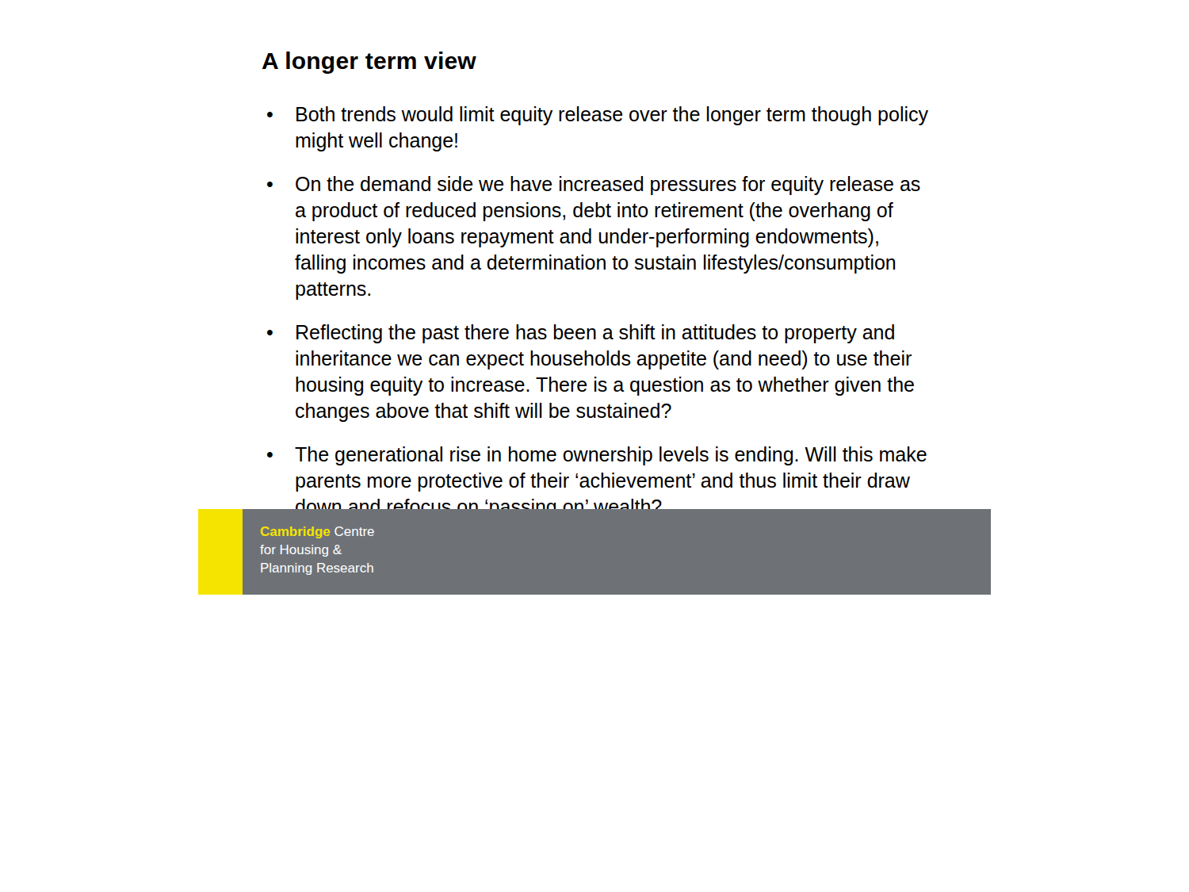A longer term view
Both trends would limit equity release over the longer term though policy might well change!
On the demand side we have increased pressures for equity release as a product of reduced pensions, debt into retirement (the overhang of interest only loans repayment and under-performing endowments), falling incomes and a determination to sustain lifestyles/consumption patterns.
Reflecting the past there has been a shift in attitudes to property and inheritance we can expect households appetite (and need) to use their housing equity to increase. There is a question as to whether given the changes above that shift will be sustained?
The generational rise in home ownership levels is ending. Will this make parents more protective of their ‘achievement’ and thus limit their draw down and refocus on ‘passing on’ wealth?
Cambridge Centre
for Housing &
Planning Research